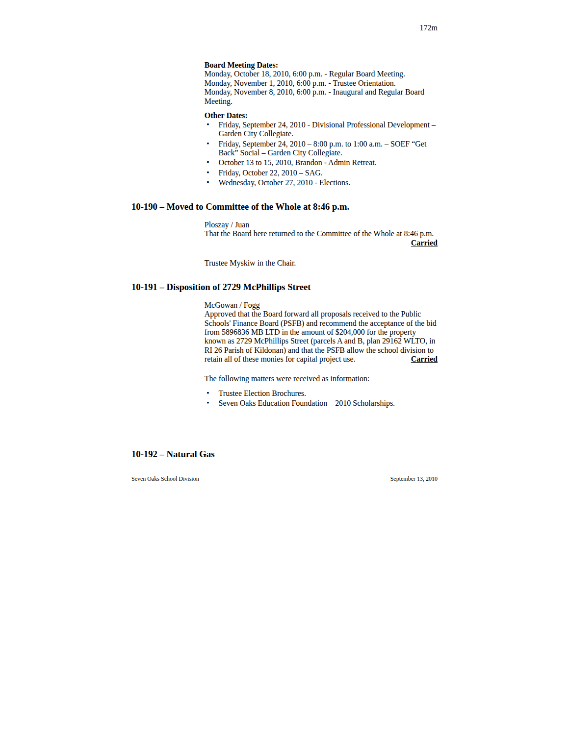172m
Board Meeting Dates:
Monday, October 18, 2010, 6:00 p.m. - Regular Board Meeting.
Monday, November 1, 2010, 6:00 p.m. - Trustee Orientation.
Monday, November 8, 2010, 6:00 p.m. - Inaugural and Regular Board Meeting.
Other Dates:
Friday, September 24, 2010 - Divisional Professional Development – Garden City Collegiate.
Friday, September 24, 2010 – 8:00 p.m. to 1:00 a.m. – SOEF “Get Back” Social – Garden City Collegiate.
October 13 to 15, 2010, Brandon - Admin Retreat.
Friday, October 22, 2010 – SAG.
Wednesday, October 27, 2010 - Elections.
10-190 – Moved to Committee of the Whole at 8:46 p.m.
Ploszay / Juan
That the Board here returned to the Committee of the Whole at 8:46 p.m.
Carried
Trustee Myskiw in the Chair.
10-191 – Disposition of 2729 McPhillips Street
McGowan / Fogg
Approved that the Board forward all proposals received to the Public Schools' Finance Board (PSFB) and recommend the acceptance of the bid from 5896836 MB LTD in the amount of $204,000 for the property known as 2729 McPhillips Street (parcels A and B, plan 29162 WLTO, in RI 26 Parish of Kildonan) and that the PSFB allow the school division to retain all of these monies for capital project use.Carried
The following matters were received as information:
Trustee Election Brochures.
Seven Oaks Education Foundation – 2010 Scholarships.
10-192 – Natural Gas
Seven Oaks School Division September 13, 2010